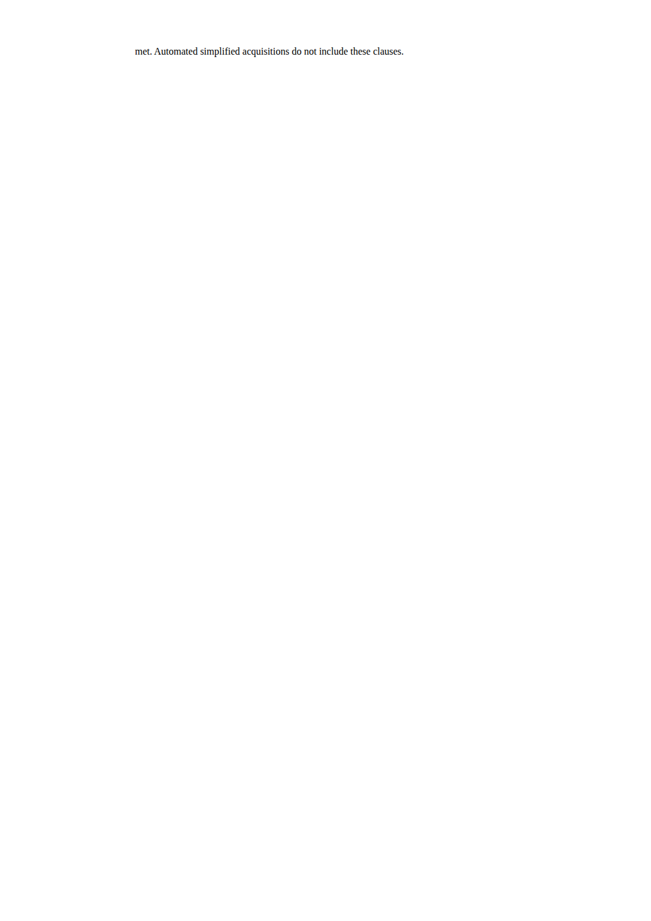met. Automated simplified acquisitions do not include these clauses.